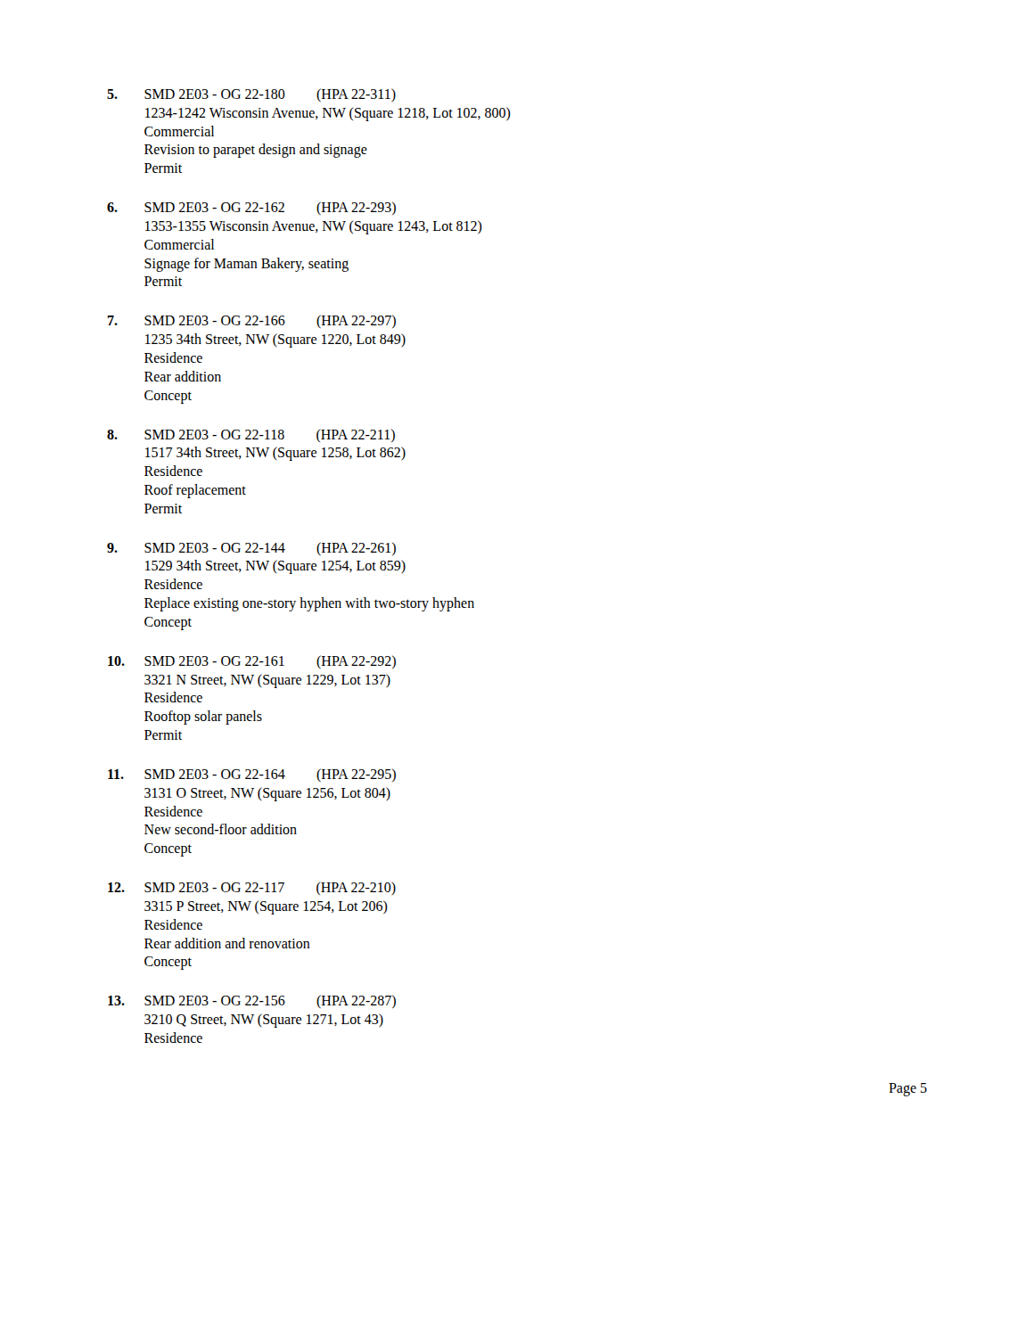5. SMD 2E03 - OG 22-180 (HPA 22-311) 1234-1242 Wisconsin Avenue, NW (Square 1218, Lot 102, 800) Commercial Revision to parapet design and signage Permit
6. SMD 2E03 - OG 22-162 (HPA 22-293) 1353-1355 Wisconsin Avenue, NW (Square 1243, Lot 812) Commercial Signage for Maman Bakery, seating Permit
7. SMD 2E03 - OG 22-166 (HPA 22-297) 1235 34th Street, NW (Square 1220, Lot 849) Residence Rear addition Concept
8. SMD 2E03 - OG 22-118 (HPA 22-211) 1517 34th Street, NW (Square 1258, Lot 862) Residence Roof replacement Permit
9. SMD 2E03 - OG 22-144 (HPA 22-261) 1529 34th Street, NW (Square 1254, Lot 859) Residence Replace existing one-story hyphen with two-story hyphen Concept
10. SMD 2E03 - OG 22-161 (HPA 22-292) 3321 N Street, NW (Square 1229, Lot 137) Residence Rooftop solar panels Permit
11. SMD 2E03 - OG 22-164 (HPA 22-295) 3131 O Street, NW (Square 1256, Lot 804) Residence New second-floor addition Concept
12. SMD 2E03 - OG 22-117 (HPA 22-210) 3315 P Street, NW (Square 1254, Lot 206) Residence Rear addition and renovation Concept
13. SMD 2E03 - OG 22-156 (HPA 22-287) 3210 Q Street, NW (Square 1271, Lot 43) Residence
Page 5